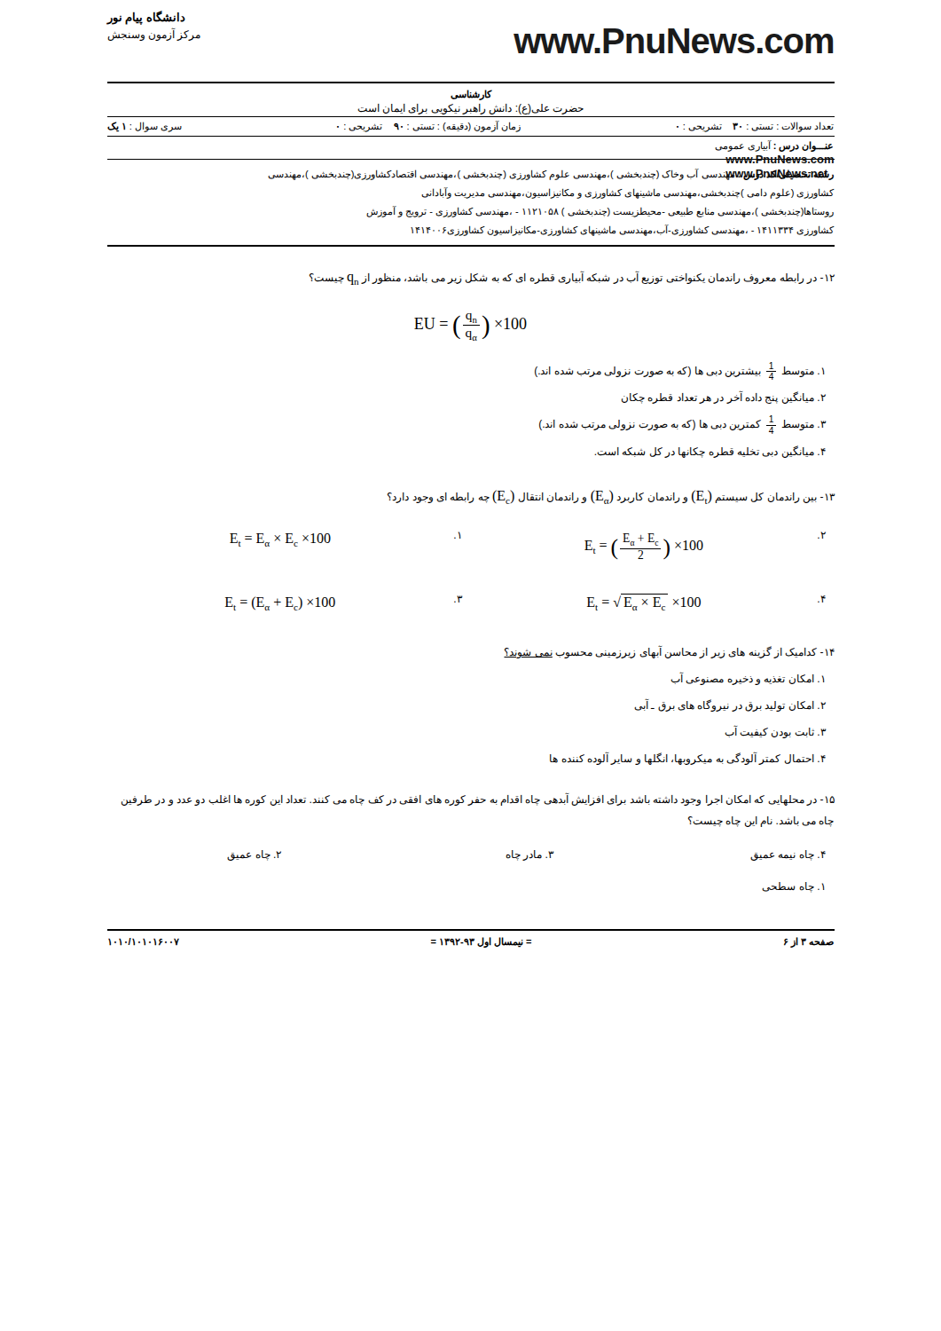www.PnuNews.com
دانشگاه پیام نور
مرکز آزمون وسنجش
کارشناسی
حضرت علی(ع): دانش راهبر نیکویی برای ایمان است
تعداد سوالات : تستی : ۳۰ تشریحی : ۰
زمان آزمون (دقیقه) : تستی : ۹۰ تشریحی : ۰
سری سوال : ۱ یک
عنـــوان درس : آبیاری عمومی
رشته تحصیلی/کد درس : مهندسی آب وخاک (چندبخشی )،مهندسی علوم کشاورزی (چندبخشی )،مهندسی اقتصادکشاورزی(چندبخشی )،مهندسی
www.PnuNews.com
www.PnuNews.net
کشاورزی (علوم دامی )چندبخشی،مهندسی ماشینهای کشاورزی و مکانیزاسیون،مهندسی مدیریت وآبادانی
روستاها(چندبخشی )،مهندسی منابع طبیعی -محیطزیست (چندبخشی ) ۱۱۲۱۰۵۸ - ،مهندسی کشاورزی - ترویج و آموزش
کشاورزی ۱۴۱۱۳۳۴ - ،مهندسی کشاورزی-آب،مهندسی ماشینهای کشاورزی-مکانیزاسیون کشاورزی۱۴۱۴۰۰۶
۱۲- در رابطه معروف راندمان یکنواختی توزیع آب در شبکه آبیاری قطره ای که به شکل زیر می باشد، منظور از qn چیست؟
EU = (qn qα) ×100
۱. متوسط 14 بیشترین دبی ها (که به صورت نزولی مرتب شده اند.)
۲. میانگین پنج داده آخر در هر تعداد قطره چکان
۳. متوسط 14 کمترین دبی ها (که به صورت نزولی مرتب شده اند.)
۴. میانگین دبی تخلیه قطره چکانها در کل شبکه است.
۱۳- بین راندمان کل سیستم (Et) و راندمان کاربرد (Eα) و راندمان انتقال (Ec) چه رابطه ای وجود دارد؟
۲. Et = (Eα + Ec 2) ×100
۱. Et = Eα × Ec ×100
۴. Et = √Eα × Ec ×100
۳. Et = (Eα + Ec) ×100
۱۴- کدامیک از گزینه های زیر از محاسن آبهای زیرزمینی محسوب نمی شوند؟
۱. امکان تغذیه و ذخیره مصنوعی آب
۲. امکان تولید برق در نیروگاه های برق ـ آبی
۳. ثابت بودن کیفیت آب
۴. احتمال کمتر آلودگی به میکروبها، انگلها و سایر آلوده کننده ها
۱۵- در محلهایی که امکان اجرا وجود داشته باشد برای افزایش آبدهی چاه اقدام به حفر کوره های افقی در کف چاه می کنند. تعداد این کوره ها اغلب دو عدد و در طرفین چاه می باشد. نام این چاه چیست؟
۴. چاه نیمه عمیق
۳. مادر چاه
۲. چاه عمیق
۱. چاه سطحی
صفحه ۳ از ۶
= نیمسال اول ۹۳-۱۳۹۲ =
۱۰۱۰/۱۰۱۰۱۶۰۰۷